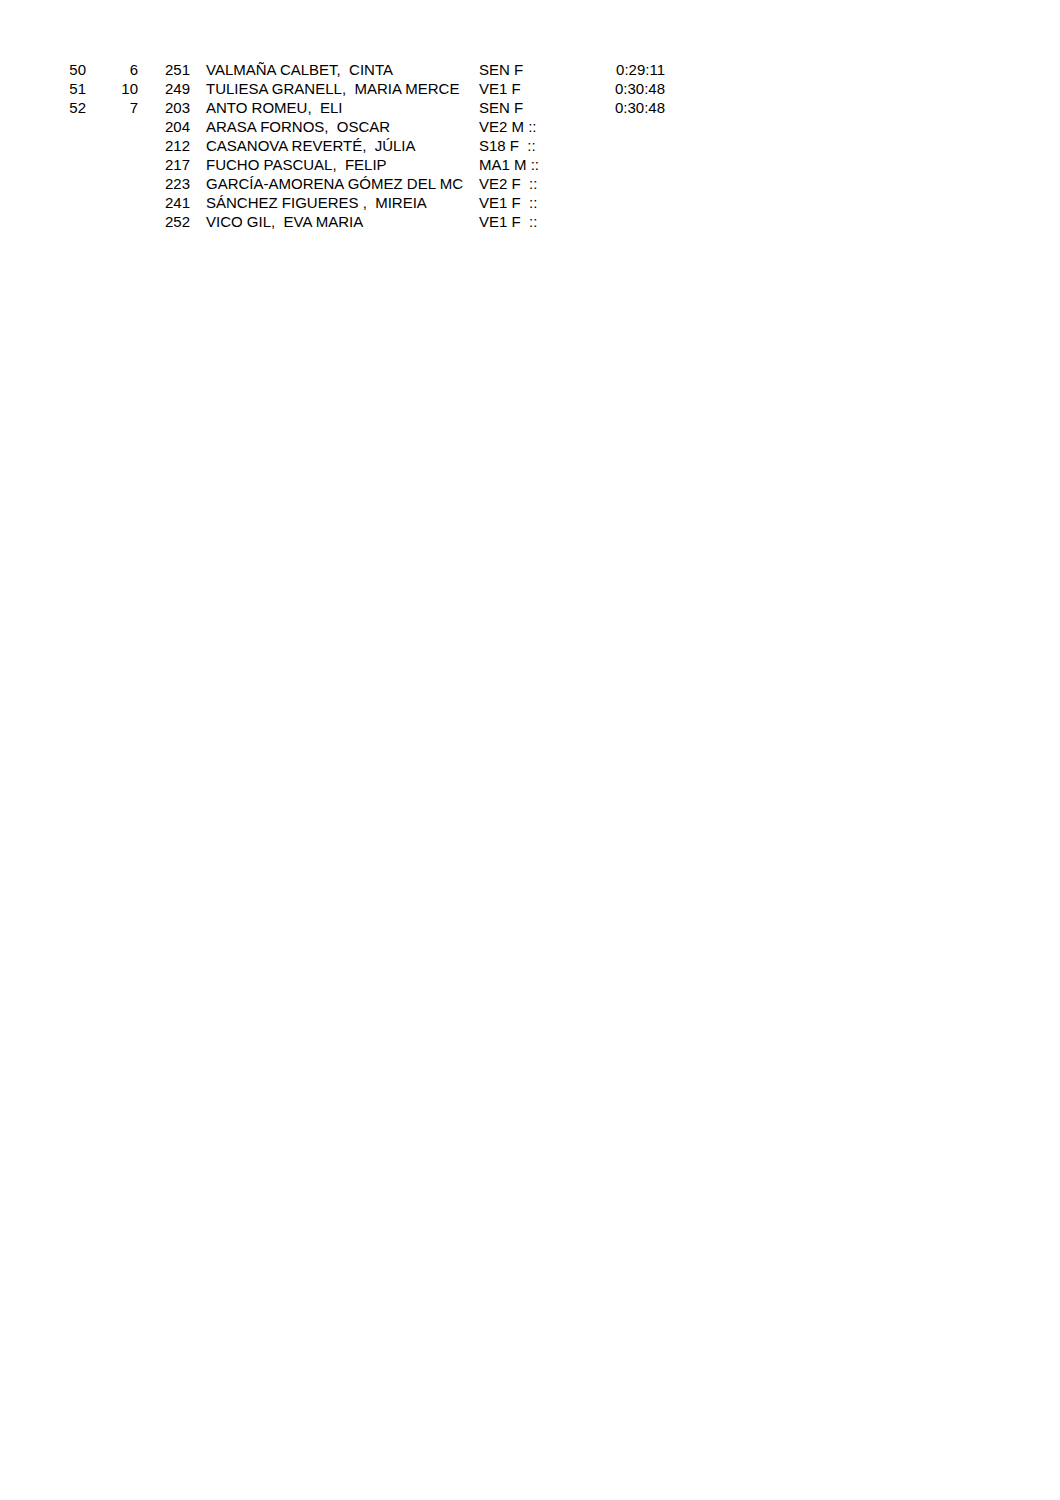| 50 | 6 | 251 | VALMAÑA CALBET, CINTA | SEN F | 0:29:11 |
| 51 | 10 | 249 | TULIESA GRANELL, MARIA MERCE | VE1 F | 0:30:48 |
| 52 | 7 | 203 | ANTO ROMEU, ELI | SEN F | 0:30:48 |
| | | 204 | ARASA FORNOS, OSCAR | VE2 M :: | |
| | | 212 | CASANOVA REVERTÉ, JÚLIA | S18 F :: | |
| | | 217 | FUCHO PASCUAL, FELIP | MA1 M :: | |
| | | 223 | GARCÍA-AMORENA GÓMEZ DEL MC | VE2 F :: | |
| | | 241 | SÁNCHEZ FIGUERES , MIREIA | VE1 F :: | |
| | | 252 | VICO GIL, EVA MARIA | VE1 F :: | |